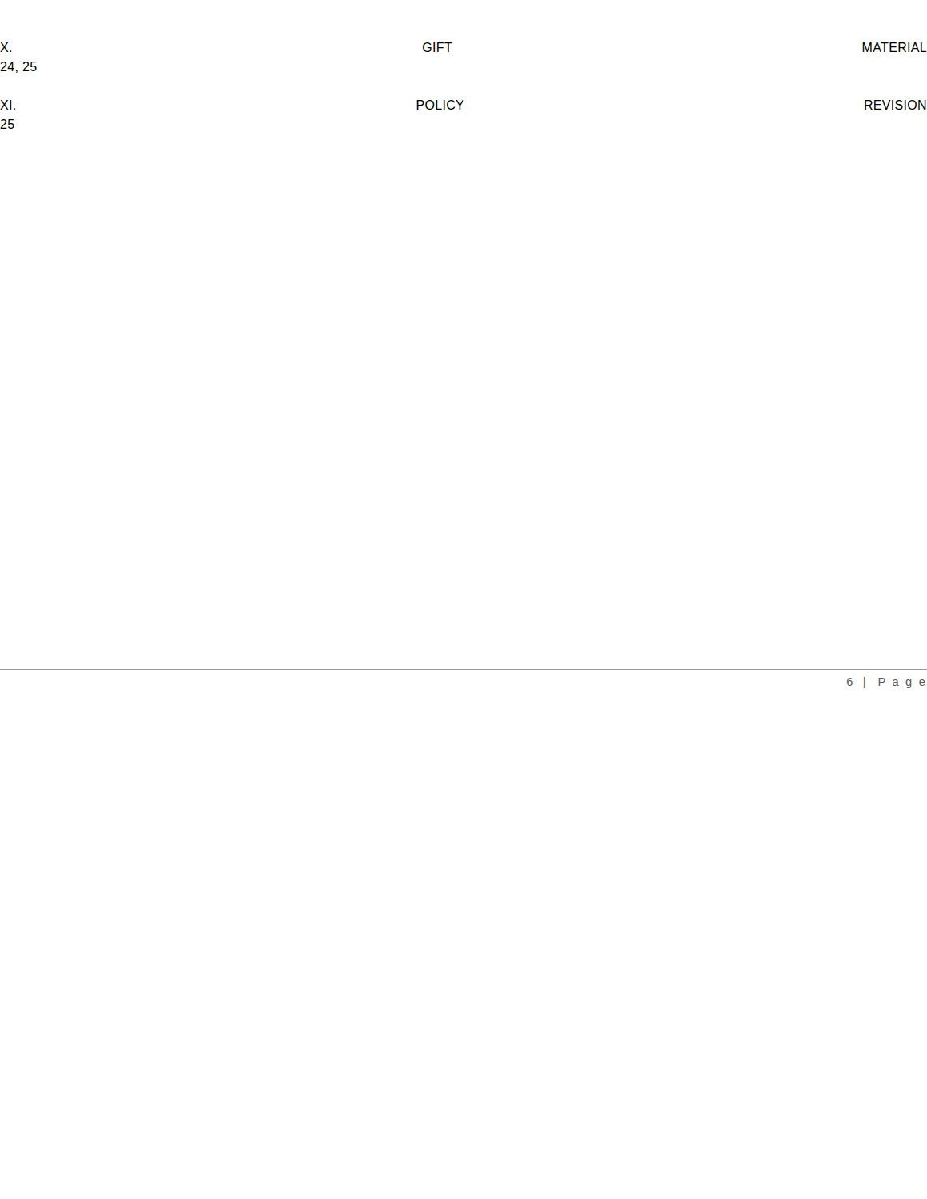X. GIFT MATERIAL
24, 25
XI. POLICY REVISION
25
6 | P a g e